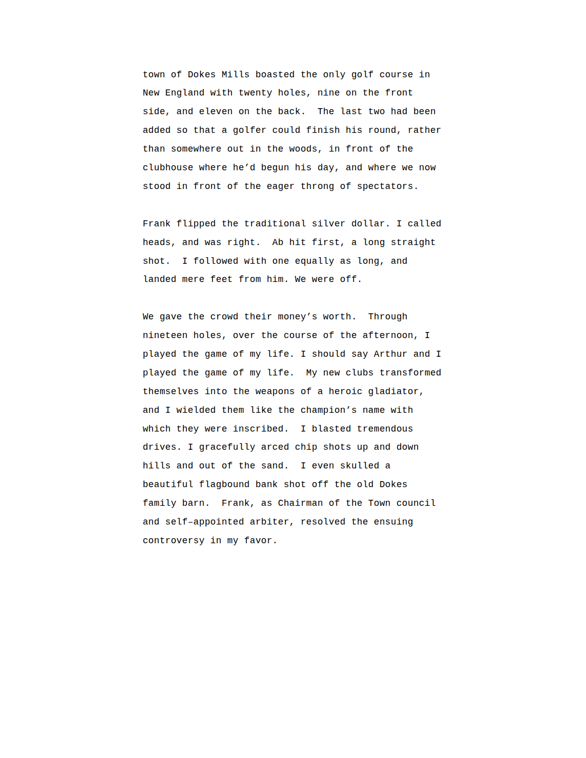town of Dokes Mills boasted the only golf course in New England with twenty holes, nine on the front side, and eleven on the back. The last two had been added so that a golfer could finish his round, rather than somewhere out in the woods, in front of the clubhouse where he’d begun his day, and where we now stood in front of the eager throng of spectators.
Frank flipped the traditional silver dollar. I called heads, and was right. Ab hit first, a long straight shot. I followed with one equally as long, and landed mere feet from him. We were off.
We gave the crowd their money’s worth. Through nineteen holes, over the course of the afternoon, I played the game of my life. I should say Arthur and I played the game of my life. My new clubs transformed themselves into the weapons of a heroic gladiator, and I wielded them like the champion’s name with which they were inscribed. I blasted tremendous drives. I gracefully arced chip shots up and down hills and out of the sand. I even skulled a beautiful flagbound bank shot off the old Dokes family barn. Frank, as Chairman of the Town council and self–appointed arbiter, resolved the ensuing controversy in my favor.